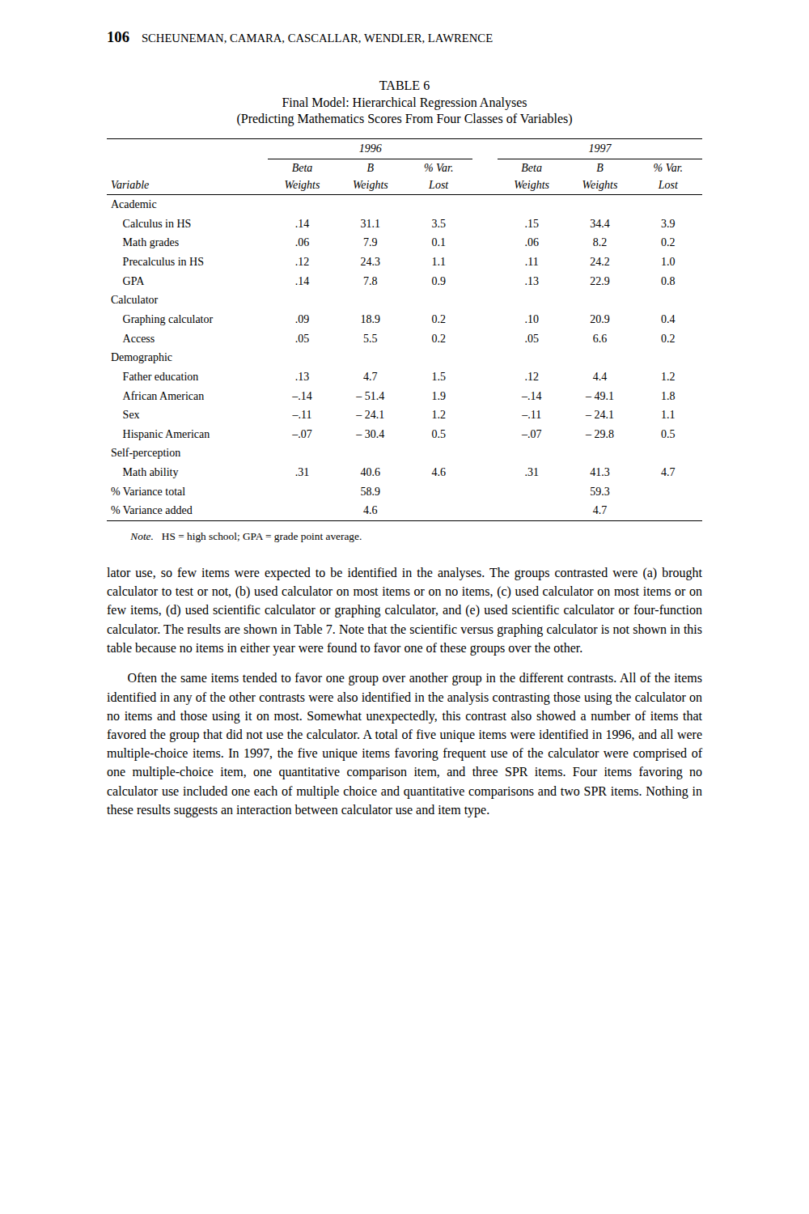106 SCHEUNEMAN, CAMARA, CASCALLAR, WENDLER, LAWRENCE
TABLE 6 Final Model: Hierarchical Regression Analyses
(Predicting Mathematics Scores From Four Classes of Variables)
| | 1996 | | 1997 |
| --- | --- | --- | --- |
| Variable | Beta Weights | B Weights | % Var. Lost | | Beta Weights | B Weights | % Var. Lost |
| Academic | | | | | | | |
| Calculus in HS | .14 | 31.1 | 3.5 | | .15 | 34.4 | 3.9 |
| Math grades | .06 | 7.9 | 0.1 | | .06 | 8.2 | 0.2 |
| Precalculus in HS | .12 | 24.3 | 1.1 | | .11 | 24.2 | 1.0 |
| GPA | .14 | 7.8 | 0.9 | | .13 | 22.9 | 0.8 |
| Calculator | | | | | | | |
| Graphing calculator | .09 | 18.9 | 0.2 | | .10 | 20.9 | 0.4 |
| Access | .05 | 5.5 | 0.2 | | .05 | 6.6 | 0.2 |
| Demographic | | | | | | | |
| Father education | .13 | 4.7 | 1.5 | | .12 | 4.4 | 1.2 |
| African American | –.14 | – 51.4 | 1.9 | | –.14 | – 49.1 | 1.8 |
| Sex | –.11 | – 24.1 | 1.2 | | –.11 | – 24.1 | 1.1 |
| Hispanic American | –.07 | – 30.4 | 0.5 | | –.07 | – 29.8 | 0.5 |
| Self-perception | | | | | | | |
| Math ability | .31 | 40.6 | 4.6 | | .31 | 41.3 | 4.7 |
| % Variance total | | 58.9 | | | | 59.3 | |
| % Variance added | | 4.6 | | | | 4.7 | |
Note. HS = high school; GPA = grade point average.
lator use, so few items were expected to be identified in the analyses. The groups contrasted were (a) brought calculator to test or not, (b) used calculator on most items or on no items, (c) used calculator on most items or on few items, (d) used scientific calculator or graphing calculator, and (e) used scientific calculator or four-function calculator. The results are shown in Table 7. Note that the scientific versus graphing calculator is not shown in this table because no items in either year were found to favor one of these groups over the other.
Often the same items tended to favor one group over another group in the different contrasts. All of the items identified in any of the other contrasts were also identified in the analysis contrasting those using the calculator on no items and those using it on most. Somewhat unexpectedly, this contrast also showed a number of items that favored the group that did not use the calculator. A total of five unique items were identified in 1996, and all were multiple-choice items. In 1997, the five unique items favoring frequent use of the calculator were comprised of one multiple-choice item, one quantitative comparison item, and three SPR items. Four items favoring no calculator use included one each of multiple choice and quantitative comparisons and two SPR items. Nothing in these results suggests an interaction between calculator use and item type.